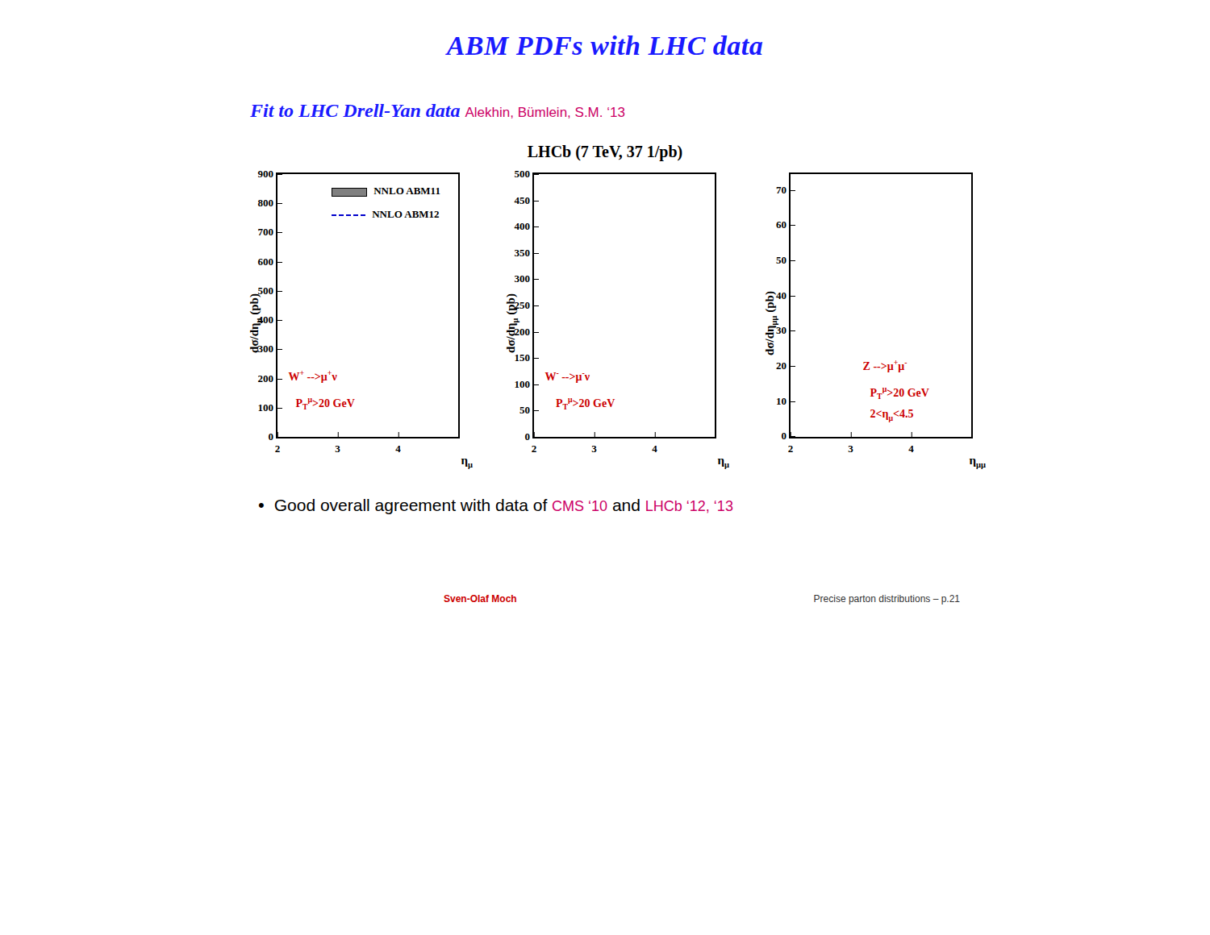ABM PDFs with LHC data
Fit to LHC Drell-Yan data Alekhin, Bümlein, S.M. ‘13
LHCb (7 TeV, 37 1/pb)
dσ/dημ (pb)
900
800
700
600
500
400
300
200
100
0
2
3
4
NNLO ABM11
NNLO ABM12
W+ -->μ+ν
PTμ>20 GeV
ημ
dσ/dημ (pb)
500
450
400
350
300
250
200
150
100
50
0
2
3
4
W- -->μ-ν
PTμ>20 GeV
ημ
dσ/dημμ (pb)
70
60
50
40
30
20
10
0
2
3
4
Z -->μ+μ-
PTμ>20 GeV
2<ημ<4.5
ημμ
•Good overall agreement with data of CMS ‘10 and LHCb ‘12, ‘13
Sven-Olaf Moch Precise parton distributions – p.21